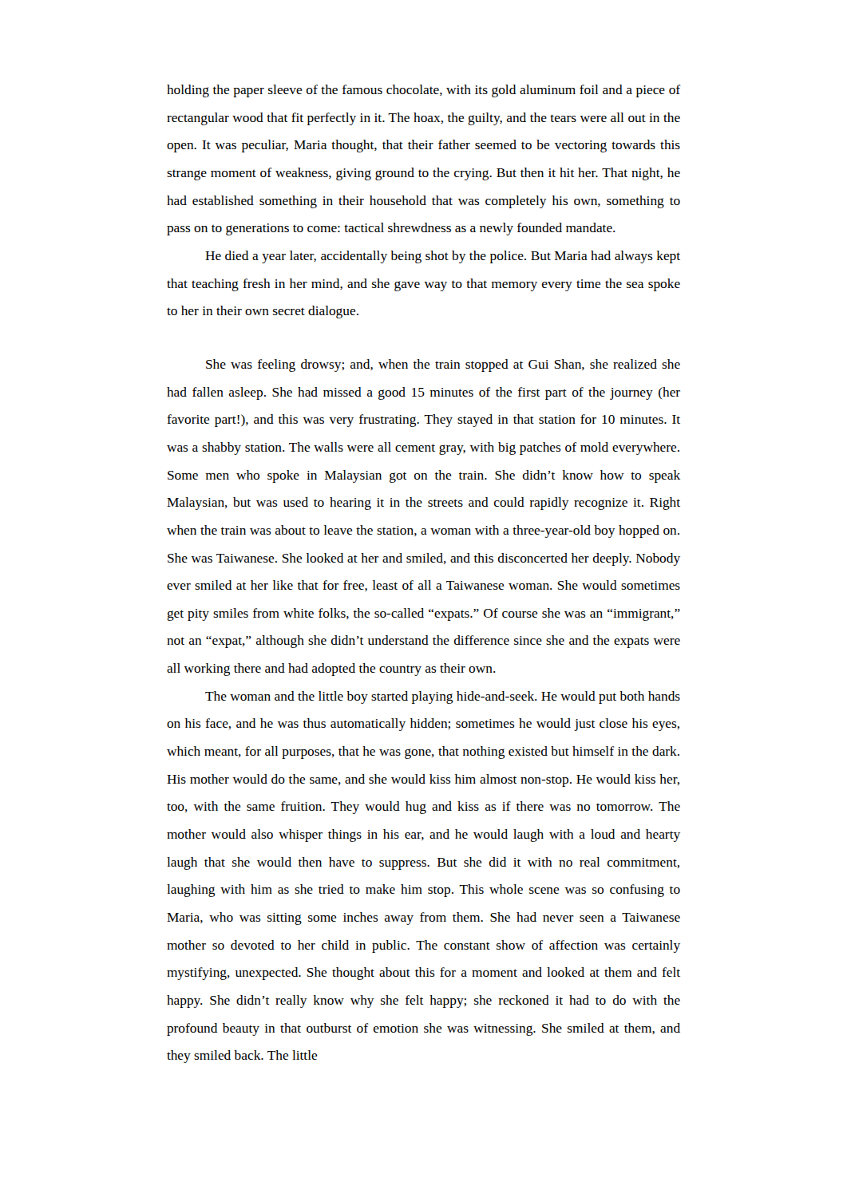holding the paper sleeve of the famous chocolate, with its gold aluminum foil and a piece of rectangular wood that fit perfectly in it. The hoax, the guilty, and the tears were all out in the open. It was peculiar, Maria thought, that their father seemed to be vectoring towards this strange moment of weakness, giving ground to the crying. But then it hit her. That night, he had established something in their household that was completely his own, something to pass on to generations to come: tactical shrewdness as a newly founded mandate.
He died a year later, accidentally being shot by the police. But Maria had always kept that teaching fresh in her mind, and she gave way to that memory every time the sea spoke to her in their own secret dialogue.
She was feeling drowsy; and, when the train stopped at Gui Shan, she realized she had fallen asleep. She had missed a good 15 minutes of the first part of the journey (her favorite part!), and this was very frustrating. They stayed in that station for 10 minutes. It was a shabby station. The walls were all cement gray, with big patches of mold everywhere. Some men who spoke in Malaysian got on the train. She didn’t know how to speak Malaysian, but was used to hearing it in the streets and could rapidly recognize it. Right when the train was about to leave the station, a woman with a three-year-old boy hopped on. She was Taiwanese. She looked at her and smiled, and this disconcerted her deeply. Nobody ever smiled at her like that for free, least of all a Taiwanese woman. She would sometimes get pity smiles from white folks, the so-called “expats.” Of course she was an “immigrant,” not an “expat,” although she didn’t understand the difference since she and the expats were all working there and had adopted the country as their own.
The woman and the little boy started playing hide-and-seek. He would put both hands on his face, and he was thus automatically hidden; sometimes he would just close his eyes, which meant, for all purposes, that he was gone, that nothing existed but himself in the dark. His mother would do the same, and she would kiss him almost non-stop. He would kiss her, too, with the same fruition. They would hug and kiss as if there was no tomorrow. The mother would also whisper things in his ear, and he would laugh with a loud and hearty laugh that she would then have to suppress. But she did it with no real commitment, laughing with him as she tried to make him stop. This whole scene was so confusing to Maria, who was sitting some inches away from them. She had never seen a Taiwanese mother so devoted to her child in public. The constant show of affection was certainly mystifying, unexpected. She thought about this for a moment and looked at them and felt happy. She didn’t really know why she felt happy; she reckoned it had to do with the profound beauty in that outburst of emotion she was witnessing. She smiled at them, and they smiled back. The little